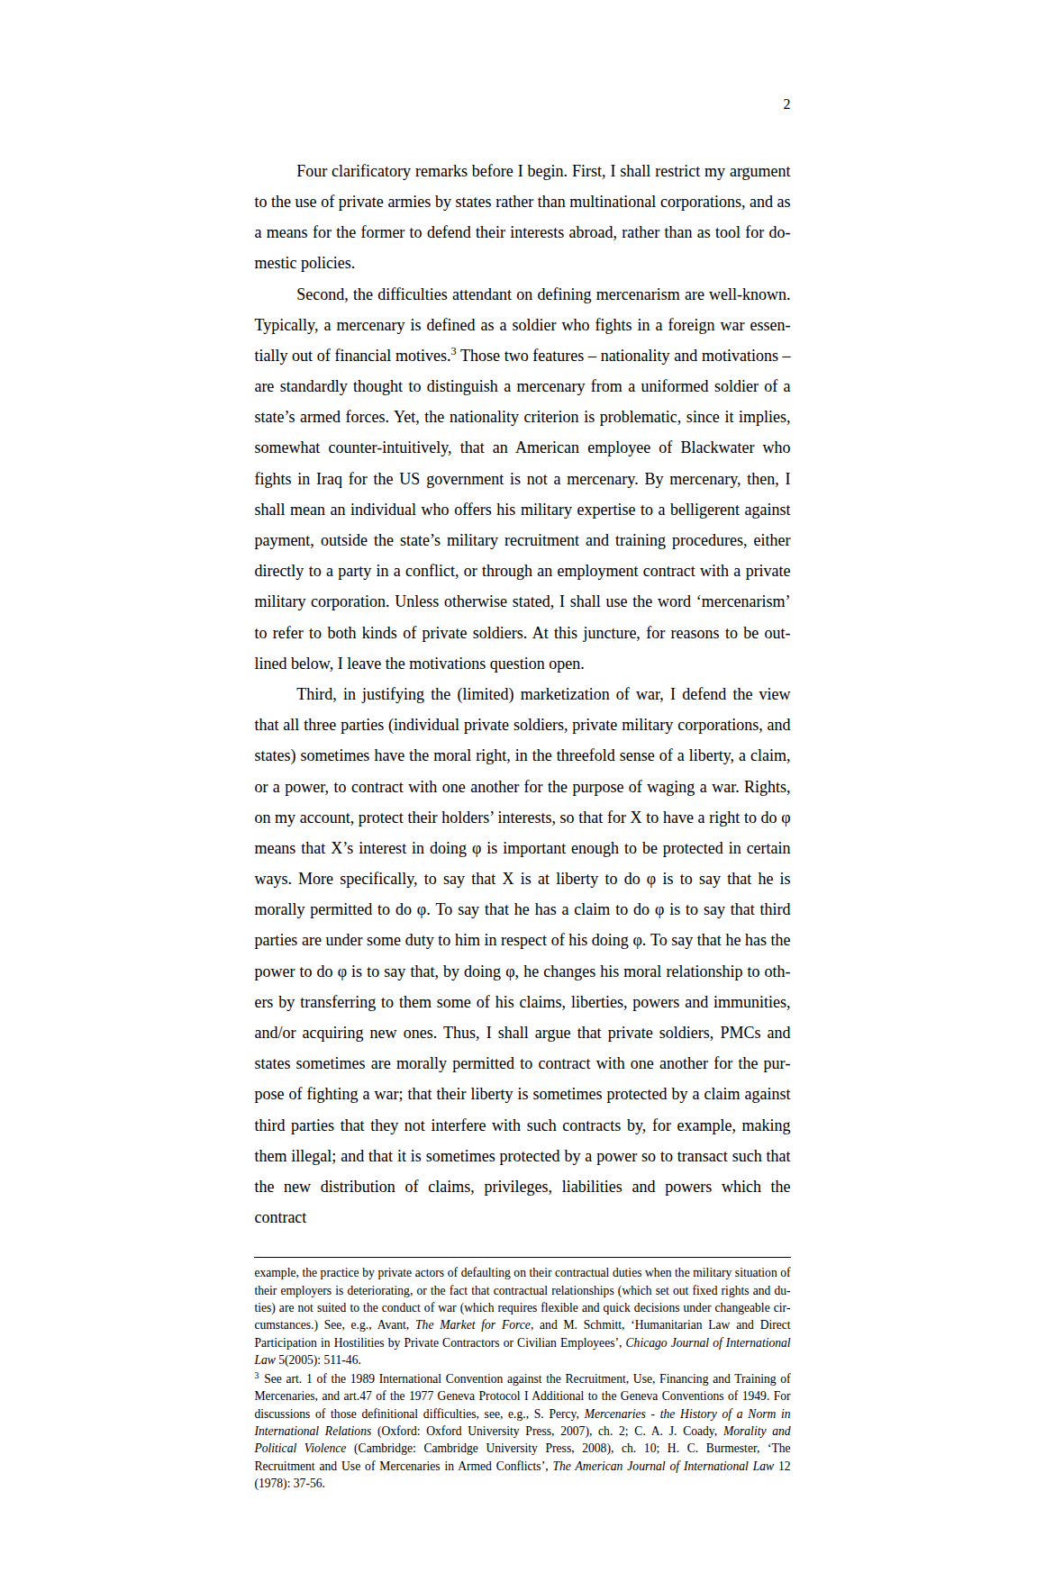2
Four clarificatory remarks before I begin. First, I shall restrict my argument to the use of private armies by states rather than multinational corporations, and as a means for the former to defend their interests abroad, rather than as tool for domestic policies.
Second, the difficulties attendant on defining mercenarism are well-known. Typically, a mercenary is defined as a soldier who fights in a foreign war essentially out of financial motives.3 Those two features – nationality and motivations – are standardly thought to distinguish a mercenary from a uniformed soldier of a state’s armed forces. Yet, the nationality criterion is problematic, since it implies, somewhat counter-intuitively, that an American employee of Blackwater who fights in Iraq for the US government is not a mercenary. By mercenary, then, I shall mean an individual who offers his military expertise to a belligerent against payment, outside the state’s military recruitment and training procedures, either directly to a party in a conflict, or through an employment contract with a private military corporation. Unless otherwise stated, I shall use the word ‘mercenarism’ to refer to both kinds of private soldiers. At this juncture, for reasons to be outlined below, I leave the motivations question open.
Third, in justifying the (limited) marketization of war, I defend the view that all three parties (individual private soldiers, private military corporations, and states) sometimes have the moral right, in the threefold sense of a liberty, a claim, or a power, to contract with one another for the purpose of waging a war. Rights, on my account, protect their holders’ interests, so that for X to have a right to do φ means that X’s interest in doing φ is important enough to be protected in certain ways. More specifically, to say that X is at liberty to do φ is to say that he is morally permitted to do φ. To say that he has a claim to do φ is to say that third parties are under some duty to him in respect of his doing φ. To say that he has the power to do φ is to say that, by doing φ, he changes his moral relationship to others by transferring to them some of his claims, liberties, powers and immunities, and/or acquiring new ones. Thus, I shall argue that private soldiers, PMCs and states sometimes are morally permitted to contract with one another for the purpose of fighting a war; that their liberty is sometimes protected by a claim against third parties that they not interfere with such contracts by, for example, making them illegal; and that it is sometimes protected by a power so to transact such that the new distribution of claims, privileges, liabilities and powers which the contract
example, the practice by private actors of defaulting on their contractual duties when the military situation of their employers is deteriorating, or the fact that contractual relationships (which set out fixed rights and duties) are not suited to the conduct of war (which requires flexible and quick decisions under changeable circumstances.) See, e.g., Avant, The Market for Force, and M. Schmitt, ‘Humanitarian Law and Direct Participation in Hostilities by Private Contractors or Civilian Employees’, Chicago Journal of International Law 5(2005): 511-46.
3 See art. 1 of the 1989 International Convention against the Recruitment, Use, Financing and Training of Mercenaries, and art.47 of the 1977 Geneva Protocol I Additional to the Geneva Conventions of 1949. For discussions of those definitional difficulties, see, e.g., S. Percy, Mercenaries - the History of a Norm in International Relations (Oxford: Oxford University Press, 2007), ch. 2; C. A. J. Coady, Morality and Political Violence (Cambridge: Cambridge University Press, 2008), ch. 10; H. C. Burmester, ‘The Recruitment and Use of Mercenaries in Armed Conflicts’, The American Journal of International Law 12 (1978): 37-56.